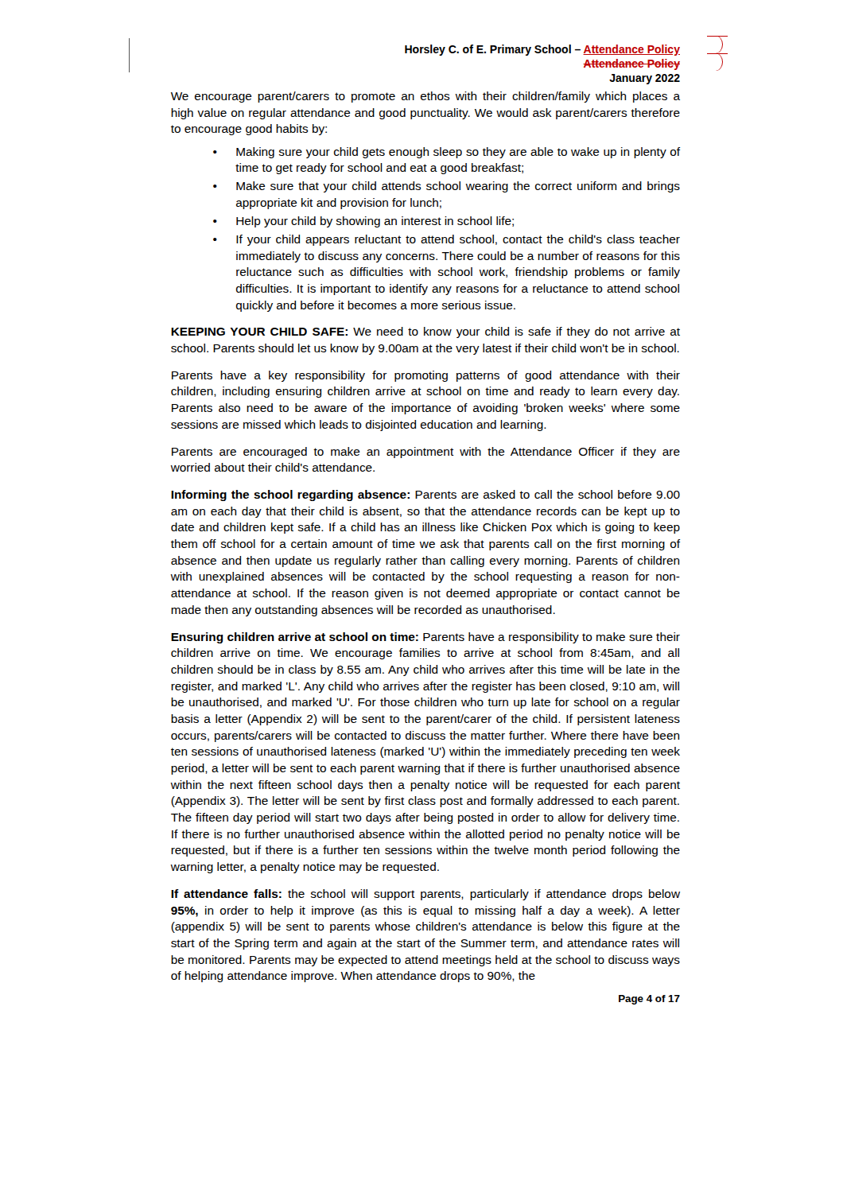Horsley C. of E. Primary School – Attendance Policy
Attendance Policy
January 2022
We encourage parent/carers to promote an ethos with their children/family which places a high value on regular attendance and good punctuality. We would ask parent/carers therefore to encourage good habits by:
Making sure your child gets enough sleep so they are able to wake up in plenty of time to get ready for school and eat a good breakfast;
Make sure that your child attends school wearing the correct uniform and brings appropriate kit and provision for lunch;
Help your child by showing an interest in school life;
If your child appears reluctant to attend school, contact the child's class teacher immediately to discuss any concerns. There could be a number of reasons for this reluctance such as difficulties with school work, friendship problems or family difficulties. It is important to identify any reasons for a reluctance to attend school quickly and before it becomes a more serious issue.
KEEPING YOUR CHILD SAFE: We need to know your child is safe if they do not arrive at school. Parents should let us know by 9.00am at the very latest if their child won't be in school.
Parents have a key responsibility for promoting patterns of good attendance with their children, including ensuring children arrive at school on time and ready to learn every day. Parents also need to be aware of the importance of avoiding 'broken weeks' where some sessions are missed which leads to disjointed education and learning.
Parents are encouraged to make an appointment with the Attendance Officer if they are worried about their child's attendance.
Informing the school regarding absence: Parents are asked to call the school before 9.00 am on each day that their child is absent, so that the attendance records can be kept up to date and children kept safe. If a child has an illness like Chicken Pox which is going to keep them off school for a certain amount of time we ask that parents call on the first morning of absence and then update us regularly rather than calling every morning. Parents of children with unexplained absences will be contacted by the school requesting a reason for non-attendance at school. If the reason given is not deemed appropriate or contact cannot be made then any outstanding absences will be recorded as unauthorised.
Ensuring children arrive at school on time: Parents have a responsibility to make sure their children arrive on time. We encourage families to arrive at school from 8:45am, and all children should be in class by 8.55 am. Any child who arrives after this time will be late in the register, and marked 'L'. Any child who arrives after the register has been closed, 9:10 am, will be unauthorised, and marked 'U'. For those children who turn up late for school on a regular basis a letter (Appendix 2) will be sent to the parent/carer of the child. If persistent lateness occurs, parents/carers will be contacted to discuss the matter further. Where there have been ten sessions of unauthorised lateness (marked 'U') within the immediately preceding ten week period, a letter will be sent to each parent warning that if there is further unauthorised absence within the next fifteen school days then a penalty notice will be requested for each parent (Appendix 3). The letter will be sent by first class post and formally addressed to each parent. The fifteen day period will start two days after being posted in order to allow for delivery time. If there is no further unauthorised absence within the allotted period no penalty notice will be requested, but if there is a further ten sessions within the twelve month period following the warning letter, a penalty notice may be requested.
If attendance falls: the school will support parents, particularly if attendance drops below 95%, in order to help it improve (as this is equal to missing half a day a week). A letter (appendix 5) will be sent to parents whose children's attendance is below this figure at the start of the Spring term and again at the start of the Summer term, and attendance rates will be monitored. Parents may be expected to attend meetings held at the school to discuss ways of helping attendance improve. When attendance drops to 90%, the
Page 4 of 17